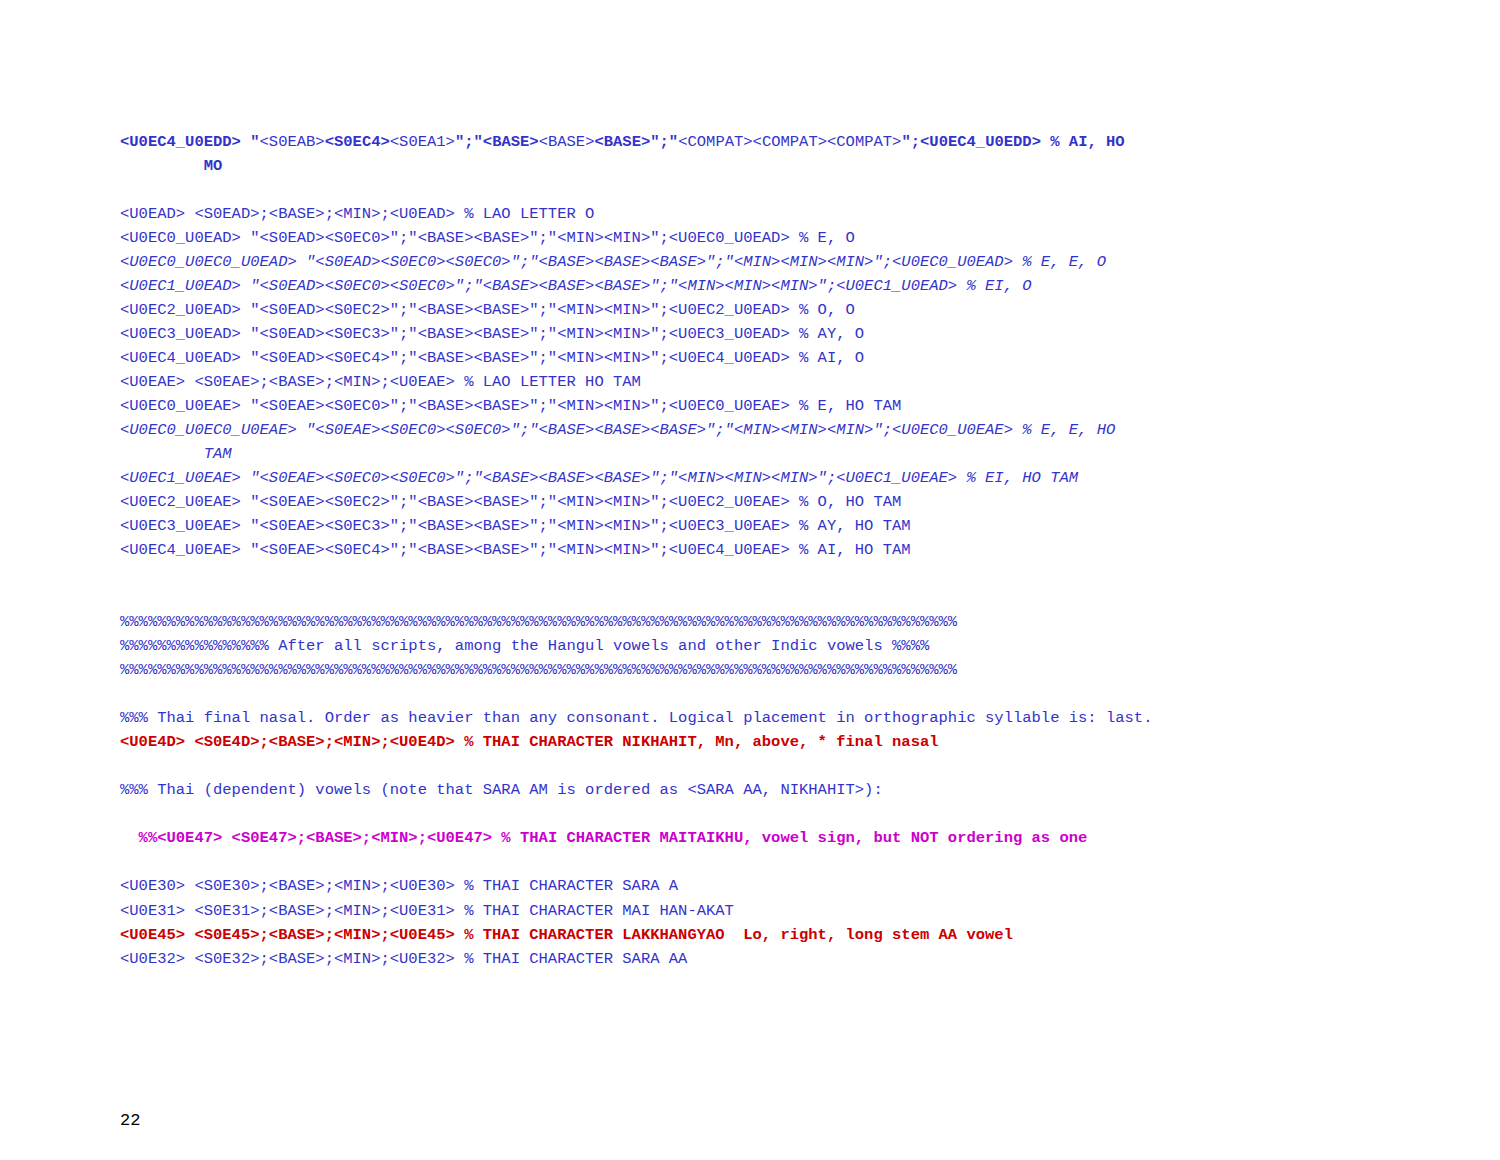<U0EC4_U0EDD> "<S0EAB><S0EC4><S0EA1>";"<BASE><BASE><BASE>";"<COMPAT><COMPAT><COMPAT>";<U0EC4_U0EDD> % AI, HO
         MO

<U0EAD> <S0EAD>;<BASE>;<MIN>;<U0EAD> % LAO LETTER O
<U0EC0_U0EAD> "<S0EAD><S0EC0>";"<BASE><BASE>";"<MIN><MIN>";<U0EC0_U0EAD> % E, O
<U0EC0_U0EC0_U0EAD> "<S0EAD><S0EC0><S0EC0>";"<BASE><BASE><BASE>";"<MIN><MIN><MIN>";<U0EC0_U0EAD> % E, E, O
<U0EC1_U0EAD> "<S0EAD><S0EC0><S0EC0>";"<BASE><BASE><BASE>";"<MIN><MIN><MIN>";<U0EC1_U0EAD> % EI, O
<U0EC2_U0EAD> "<S0EAD><S0EC2>";"<BASE><BASE>";"<MIN><MIN>";<U0EC2_U0EAD> % O, O
<U0EC3_U0EAD> "<S0EAD><S0EC3>";"<BASE><BASE>";"<MIN><MIN>";<U0EC3_U0EAD> % AY, O
<U0EC4_U0EAD> "<S0EAD><S0EC4>";"<BASE><BASE>";"<MIN><MIN>";<U0EC4_U0EAD> % AI, O
<U0EAE> <S0EAE>;<BASE>;<MIN>;<U0EAE> % LAO LETTER HO TAM
<U0EC0_U0EAE> "<S0EAE><S0EC0>";"<BASE><BASE>";"<MIN><MIN>";<U0EC0_U0EAE> % E, HO TAM
<U0EC0_U0EC0_U0EAE> "<S0EAE><S0EC0><S0EC0>";"<BASE><BASE><BASE>";"<MIN><MIN><MIN>";<U0EC0_U0EAE> % E, E, HO
         TAM
<U0EC1_U0EAE> "<S0EAE><S0EC0><S0EC0>";"<BASE><BASE><BASE>";"<MIN><MIN><MIN>";<U0EC1_U0EAE> % EI, HO TAM
<U0EC2_U0EAE> "<S0EAE><S0EC2>";"<BASE><BASE>";"<MIN><MIN>";<U0EC2_U0EAE> % O, HO TAM
<U0EC3_U0EAE> "<S0EAE><S0EC3>";"<BASE><BASE>";"<MIN><MIN>";<U0EC3_U0EAE> % AY, HO TAM
<U0EC4_U0EAE> "<S0EAE><S0EC4>";"<BASE><BASE>";"<MIN><MIN>";<U0EC4_U0EAE> % AI, HO TAM


%%%%%%%%%%%%%%%%%%%%%%%%%%%%%%%%%%%%%%%%%%%%%%%%%%%%%%%%%%%%%%%%%%%%%%%%%%%%%%%%%%%%%%%%%%
%%%%%%%%%%%%%%%% After all scripts, among the Hangul vowels and other Indic vowels %%%%
%%%%%%%%%%%%%%%%%%%%%%%%%%%%%%%%%%%%%%%%%%%%%%%%%%%%%%%%%%%%%%%%%%%%%%%%%%%%%%%%%%%%%%%%%%

%%% Thai final nasal. Order as heavier than any consonant. Logical placement in orthographic syllable is: last.
<U0E4D> <S0E4D>;<BASE>;<MIN>;<U0E4D> % THAI CHARACTER NIKHAHIT, Mn, above, * final nasal

%%% Thai (dependent) vowels (note that SARA AM is ordered as <SARA AA, NIKHAHIT>):

  %%<U0E47> <S0E47>;<BASE>;<MIN>;<U0E47> % THAI CHARACTER MAITAIKHU, vowel sign, but NOT ordering as one

<U0E30> <S0E30>;<BASE>;<MIN>;<U0E30> % THAI CHARACTER SARA A
<U0E31> <S0E31>;<BASE>;<MIN>;<U0E31> % THAI CHARACTER MAI HAN-AKAT
<U0E45> <S0E45>;<BASE>;<MIN>;<U0E45> % THAI CHARACTER LAKKHANGYAO  Lo, right, long stem AA vowel
<U0E32> <S0E32>;<BASE>;<MIN>;<U0E32> % THAI CHARACTER SARA AA
22